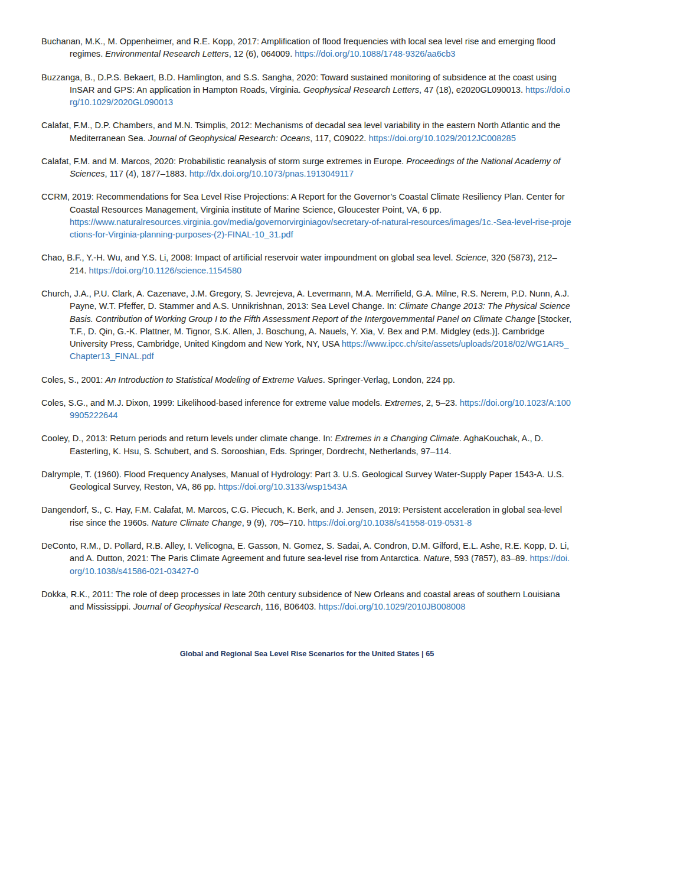Buchanan, M.K., M. Oppenheimer, and R.E. Kopp, 2017: Amplification of flood frequencies with local sea level rise and emerging flood regimes. Environmental Research Letters, 12 (6), 064009. https://doi.org/10.1088/1748-9326/aa6cb3
Buzzanga, B., D.P.S. Bekaert, B.D. Hamlington, and S.S. Sangha, 2020: Toward sustained monitoring of subsidence at the coast using InSAR and GPS: An application in Hampton Roads, Virginia. Geophysical Research Letters, 47 (18), e2020GL090013. https://doi.org/10.1029/2020GL090013
Calafat, F.M., D.P. Chambers, and M.N. Tsimplis, 2012: Mechanisms of decadal sea level variability in the eastern North Atlantic and the Mediterranean Sea. Journal of Geophysical Research: Oceans, 117, C09022. https://doi.org/10.1029/2012JC008285
Calafat, F.M. and M. Marcos, 2020: Probabilistic reanalysis of storm surge extremes in Europe. Proceedings of the National Academy of Sciences, 117 (4), 1877–1883. http://dx.doi.org/10.1073/pnas.1913049117
CCRM, 2019: Recommendations for Sea Level Rise Projections: A Report for the Governor’s Coastal Climate Resiliency Plan. Center for Coastal Resources Management, Virginia institute of Marine Science, Gloucester Point, VA, 6 pp.
https://www.naturalresources.virginia.gov/media/governorvirginiagov/secretary-of-natural-resources/images/1c.-Sea-level-rise-projections-for-Virginia-planning-purposes-(2)-FINAL-10_31.pdf
Chao, B.F., Y.-H. Wu, and Y.S. Li, 2008: Impact of artificial reservoir water impoundment on global sea level. Science, 320 (5873), 212–214. https://doi.org/10.1126/science.1154580
Church, J.A., P.U. Clark, A. Cazenave, J.M. Gregory, S. Jevrejeva, A. Levermann, M.A. Merrifield, G.A. Milne, R.S. Nerem, P.D. Nunn, A.J. Payne, W.T. Pfeffer, D. Stammer and A.S. Unnikrishnan, 2013: Sea Level Change. In: Climate Change 2013: The Physical Science Basis. Contribution of Working Group I to the Fifth Assessment Report of the Intergovernmental Panel on Climate Change [Stocker, T.F., D. Qin, G.-K. Plattner, M. Tignor, S.K. Allen, J. Boschung, A. Nauels, Y. Xia, V. Bex and P.M. Midgley (eds.)]. Cambridge University Press, Cambridge, United Kingdom and New York, NY, USA https://www.ipcc.ch/site/assets/uploads/2018/02/WG1AR5_Chapter13_FINAL.pdf
Coles, S., 2001: An Introduction to Statistical Modeling of Extreme Values. Springer-Verlag, London, 224 pp.
Coles, S.G., and M.J. Dixon, 1999: Likelihood-based inference for extreme value models. Extremes, 2, 5–23. https://doi.org/10.1023/A:1009905222644
Cooley, D., 2013: Return periods and return levels under climate change. In: Extremes in a Changing Climate. AghaKouchak, A., D. Easterling, K. Hsu, S. Schubert, and S. Sorooshian, Eds. Springer, Dordrecht, Netherlands, 97–114.
Dalrymple, T. (1960). Flood Frequency Analyses, Manual of Hydrology: Part 3. U.S. Geological Survey Water-Supply Paper 1543-A. U.S. Geological Survey, Reston, VA, 86 pp. https://doi.org/10.3133/wsp1543A
Dangendorf, S., C. Hay, F.M. Calafat, M. Marcos, C.G. Piecuch, K. Berk, and J. Jensen, 2019: Persistent acceleration in global sea-level rise since the 1960s. Nature Climate Change, 9 (9), 705–710. https://doi.org/10.1038/s41558-019-0531-8
DeConto, R.M., D. Pollard, R.B. Alley, I. Velicogna, E. Gasson, N. Gomez, S. Sadai, A. Condron, D.M. Gilford, E.L. Ashe, R.E. Kopp, D. Li, and A. Dutton, 2021: The Paris Climate Agreement and future sea-level rise from Antarctica. Nature, 593 (7857), 83–89. https://doi.org/10.1038/s41586-021-03427-0
Dokka, R.K., 2011: The role of deep processes in late 20th century subsidence of New Orleans and coastal areas of southern Louisiana and Mississippi. Journal of Geophysical Research, 116, B06403. https://doi.org/10.1029/2010JB008008
Global and Regional Sea Level Rise Scenarios for the United States | 65